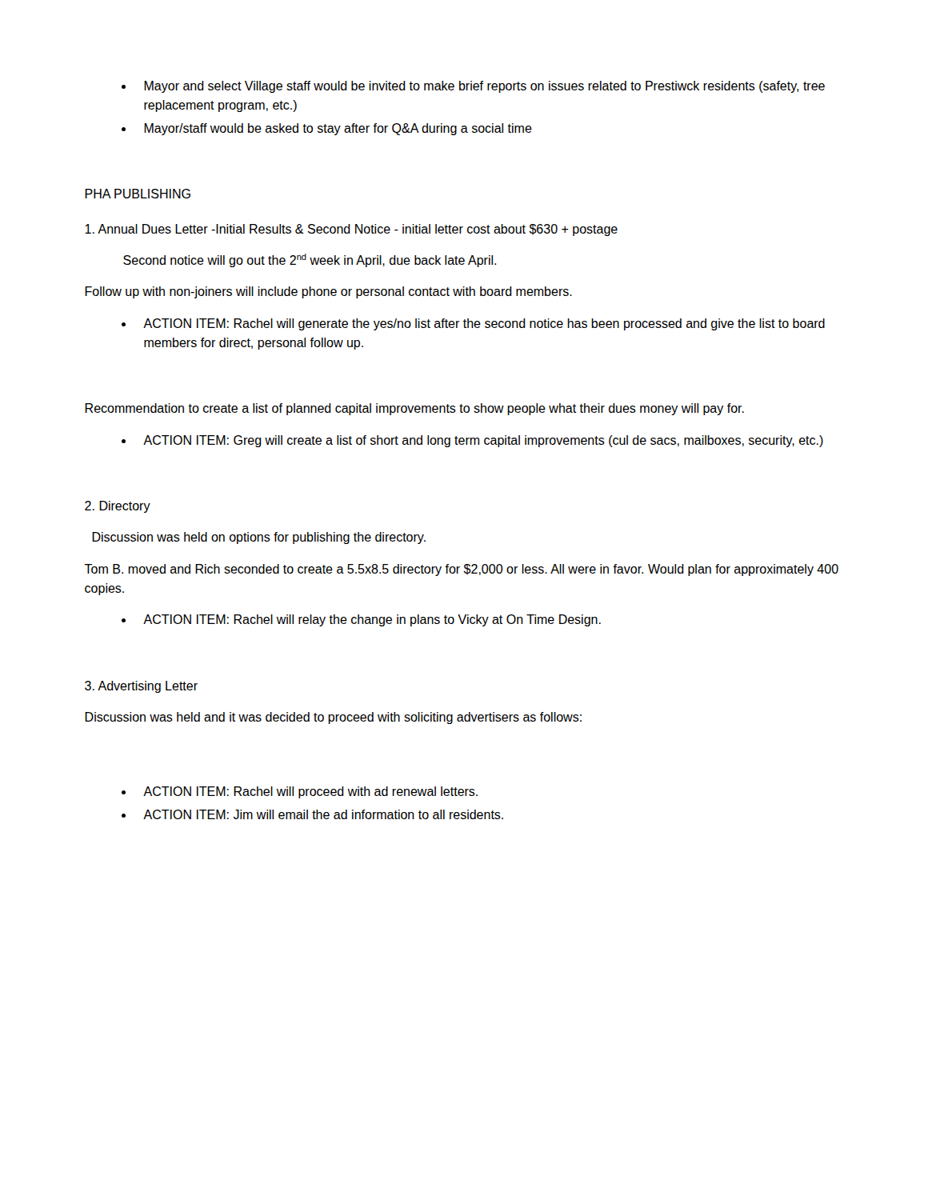Mayor and select Village staff would be invited to make brief reports on issues related to Prestiwck residents (safety, tree replacement program, etc.)
Mayor/staff would be asked to stay after for Q&A during a social time
PHA PUBLISHING
1. Annual Dues Letter -Initial Results & Second Notice - initial letter cost about $630 + postage
Second notice will go out the 2nd week in April, due back late April.
Follow up with non-joiners will include phone or personal contact with board members.
ACTION ITEM: Rachel will generate the yes/no list after the second notice has been processed and give the list to board members for direct, personal follow up.
Recommendation to create a list of planned capital improvements to show people what their dues money will pay for.
ACTION ITEM: Greg will create a list of short and long term capital improvements (cul de sacs, mailboxes, security, etc.)
2. Directory
Discussion was held on options for publishing the directory.
Tom B. moved and Rich seconded to create a 5.5x8.5 directory for $2,000 or less. All were in favor. Would plan for approximately 400 copies.
ACTION ITEM: Rachel will relay the change in plans to Vicky at On Time Design.
3. Advertising Letter
Discussion was held and it was decided to proceed with soliciting advertisers as follows:
ACTION ITEM: Rachel will proceed with ad renewal letters.
ACTION ITEM: Jim will email the ad information to all residents.